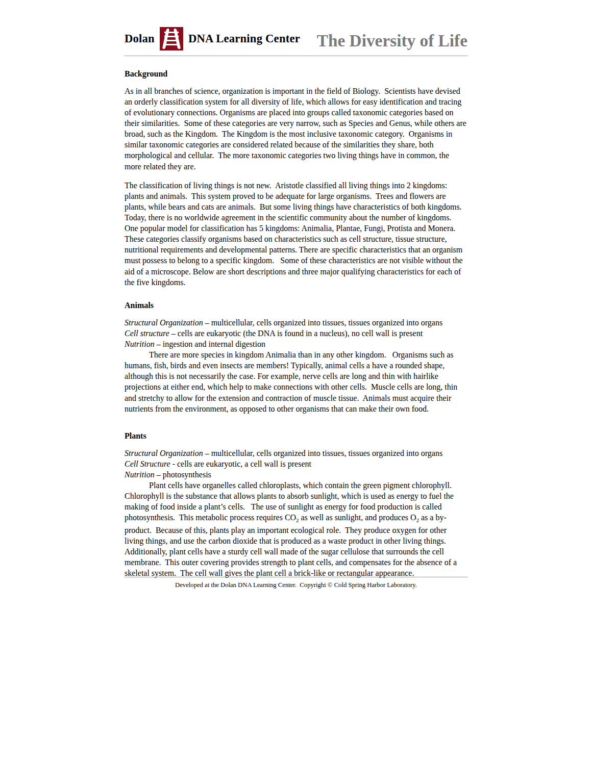Dolan DNA Learning Center
The Diversity of Life
Background
As in all branches of science, organization is important in the field of Biology. Scientists have devised an orderly classification system for all diversity of life, which allows for easy identification and tracing of evolutionary connections. Organisms are placed into groups called taxonomic categories based on their similarities. Some of these categories are very narrow, such as Species and Genus, while others are broad, such as the Kingdom. The Kingdom is the most inclusive taxonomic category. Organisms in similar taxonomic categories are considered related because of the similarities they share, both morphological and cellular. The more taxonomic categories two living things have in common, the more related they are.
The classification of living things is not new. Aristotle classified all living things into 2 kingdoms: plants and animals. This system proved to be adequate for large organisms. Trees and flowers are plants, while bears and cats are animals. But some living things have characteristics of both kingdoms. Today, there is no worldwide agreement in the scientific community about the number of kingdoms. One popular model for classification has 5 kingdoms: Animalia, Plantae, Fungi, Protista and Monera. These categories classify organisms based on characteristics such as cell structure, tissue structure, nutritional requirements and developmental patterns. There are specific characteristics that an organism must possess to belong to a specific kingdom. Some of these characteristics are not visible without the aid of a microscope. Below are short descriptions and three major qualifying characteristics for each of the five kingdoms.
Animals
Structural Organization – multicellular, cells organized into tissues, tissues organized into organs
Cell structure – cells are eukaryotic (the DNA is found in a nucleus), no cell wall is present
Nutrition – ingestion and internal digestion
There are more species in kingdom Animalia than in any other kingdom. Organisms such as humans, fish, birds and even insects are members! Typically, animal cells a have a rounded shape, although this is not necessarily the case. For example, nerve cells are long and thin with hairlike projections at either end, which help to make connections with other cells. Muscle cells are long, thin and stretchy to allow for the extension and contraction of muscle tissue. Animals must acquire their nutrients from the environment, as opposed to other organisms that can make their own food.
Plants
Structural Organization – multicellular, cells organized into tissues, tissues organized into organs
Cell Structure - cells are eukaryotic, a cell wall is present
Nutrition – photosynthesis
Plant cells have organelles called chloroplasts, which contain the green pigment chlorophyll. Chlorophyll is the substance that allows plants to absorb sunlight, which is used as energy to fuel the making of food inside a plant’s cells. The use of sunlight as energy for food production is called photosynthesis. This metabolic process requires CO2 as well as sunlight, and produces O2 as a by-product. Because of this, plants play an important ecological role. They produce oxygen for other living things, and use the carbon dioxide that is produced as a waste product in other living things. Additionally, plant cells have a sturdy cell wall made of the sugar cellulose that surrounds the cell membrane. This outer covering provides strength to plant cells, and compensates for the absence of a skeletal system. The cell wall gives the plant cell a brick-like or rectangular appearance.
Developed at the Dolan DNA Learning Center. Copyright © Cold Spring Harbor Laboratory.